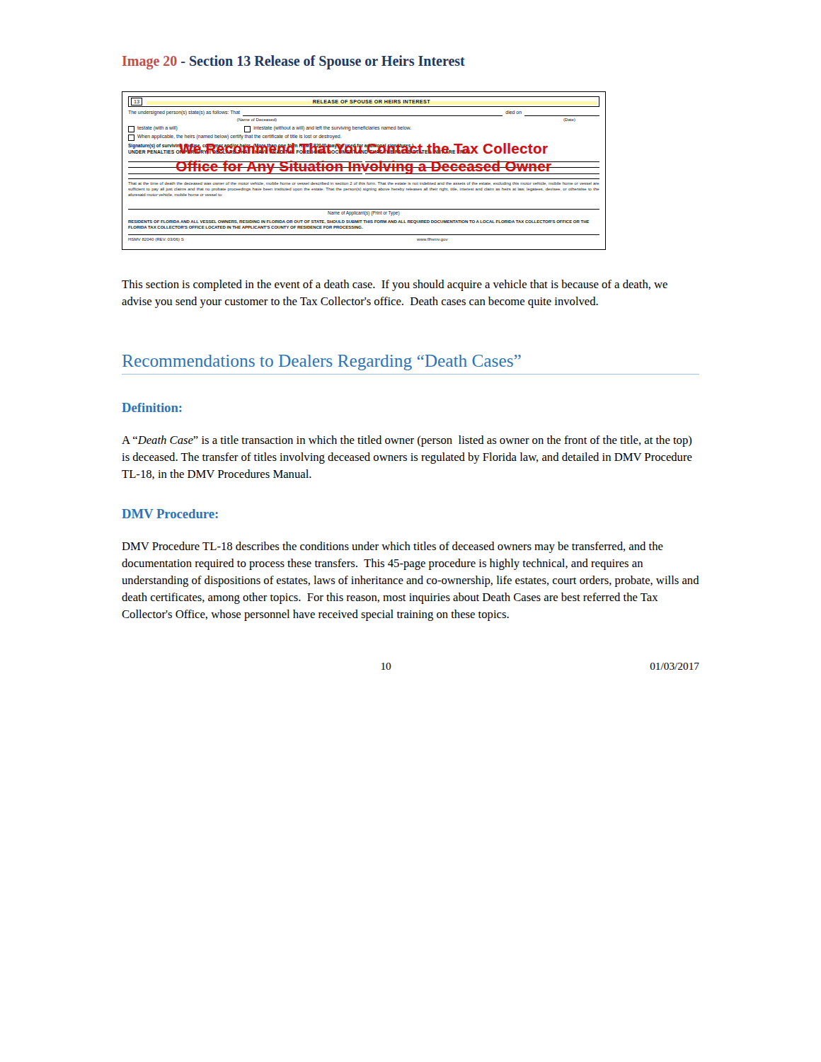Image 20 - Section 13 Release of Spouse or Heirs Interest
13 RELEASE OF SPOUSE OR HEIRS INTEREST
The undersigned person(s) state(s) as follows: That died on
(Name of Deceased) (Date)
testate (with a will) intestate (without a will) and left the surviving beneficiaries named below.
When applicable, the heirs (named below) certify that the certificate of title is lost or destroyed.
Signature(s) of surviving spouse, co-owner and/or heirs. (More than one form HSMV 82040 may be used for additional signatures.)
UNDER PENALTIES OF PERJURY, I DECLARE THAT I HAVE READ THE FOREGOING DOCUMENT AND THAT THE FACTS STATED IN IT ARE TRUE.
That at the time of death the deceased was owner of the motor vehicle, mobile home or vessel described in section 2 of this form. That the estate is not indebted and the assets of the estate, excluding this motor vehicle, mobile home or vessel are sufficient to pay all just claims and that no probate proceedings have been instituted upon the estate. That the person(s) signing above hereby releases all their right, title, interest and claim as heirs at law, legatees, devisee, or otherwise to the aforesaid motor vehicle, mobile home or vessel to:
Name of Applicant(s) (Print or Type)
RESIDENTS OF FLORIDA AND ALL VESSEL OWNERS, RESIDING IN FLORIDA OR OUT OF STATE, SHOULD SUBMIT THIS FORM AND ALL REQUIRED DOCUMENTATION TO A LOCAL FLORIDA TAX COLLECTOR'S OFFICE OR THE FLORIDA TAX COLLECTOR'S OFFICE LOCATED IN THE APPLICANT'S COUNTY OF RESIDENCE FOR PROCESSING.
HSMV 82040 (REV. 03/06) S www.flhsmv.gov
We Recommend That You Contact the Tax Collector
Office for Any Situation Involving a Deceased Owner
This section is completed in the event of a death case. If you should acquire a vehicle that is because of a death, we advise you send your customer to the Tax Collector's office. Death cases can become quite involved.
Recommendations to Dealers Regarding “Death Cases”
Definition:
A “Death Case” is a title transaction in which the titled owner (person listed as owner on the front of the title, at the top) is deceased. The transfer of titles involving deceased owners is regulated by Florida law, and detailed in DMV Procedure TL-18, in the DMV Procedures Manual.
DMV Procedure:
DMV Procedure TL-18 describes the conditions under which titles of deceased owners may be transferred, and the documentation required to process these transfers. This 45-page procedure is highly technical, and requires an understanding of dispositions of estates, laws of inheritance and co-ownership, life estates, court orders, probate, wills and death certificates, among other topics. For this reason, most inquiries about Death Cases are best referred the Tax Collector's Office, whose personnel have received special training on these topics.
10 01/03/2017